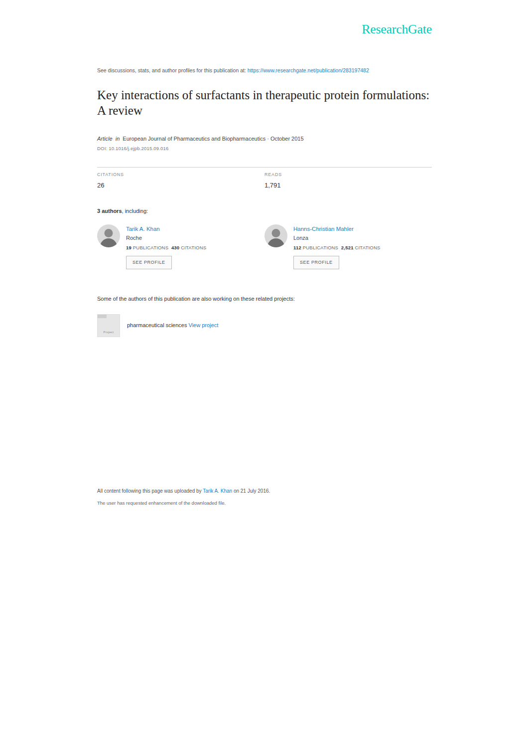ResearchGate
See discussions, stats, and author profiles for this publication at: https://www.researchgate.net/publication/283197482
Key interactions of surfactants in therapeutic protein formulations: A review
Article in European Journal of Pharmaceutics and Biopharmaceutics · October 2015
DOI: 10.1016/j.ejpb.2015.09.016
Citations
26
Reads
1,791
3 authors, including:
Tarik A. Khan
Roche
19 PUBLICATIONS 430 CITATIONS
See Profile
Hanns-Christian Mahler
Lonza
112 PUBLICATIONS 2,521 CITATIONS
See Profile
Some of the authors of this publication are also working on these related projects:
Project
pharmaceutical sciences View project
All content following this page was uploaded by Tarik A. Khan on 21 July 2016.
The user has requested enhancement of the downloaded file.